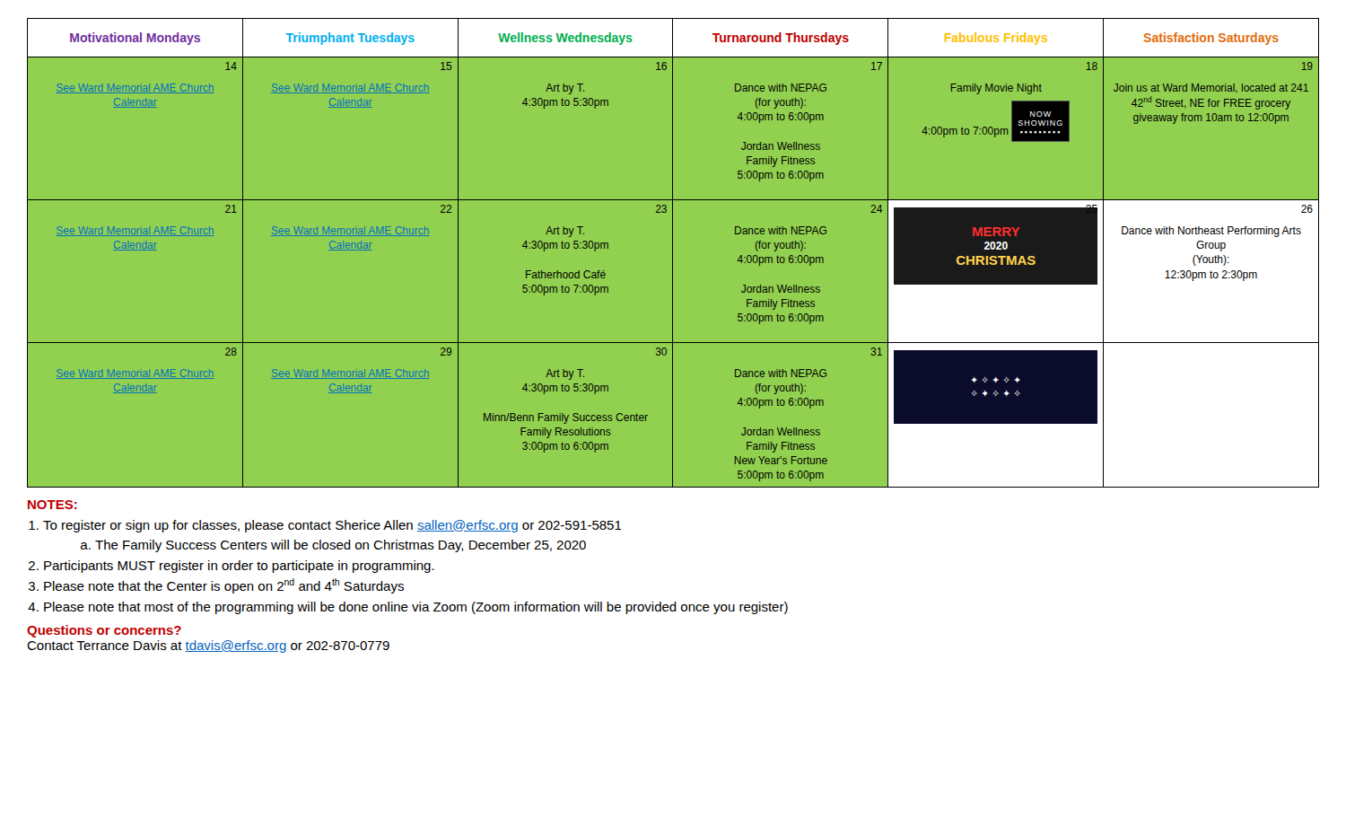| Motivational Mondays | Triumphant Tuesdays | Wellness Wednesdays | Turnaround Thursdays | Fabulous Fridays | Satisfaction Saturdays |
| --- | --- | --- | --- | --- | --- |
| 14 See Ward Memorial AME Church Calendar | 15 See Ward Memorial AME Church Calendar | 16 Art by T. 4:30pm to 5:30pm | 17 Dance with NEPAG (for youth): 4:00pm to 6:00pm Jordan Wellness Family Fitness 5:00pm to 6:00pm | 18 Family Movie Night 4:00pm to 7:00pm NOW SHOWING ▪▪▪▪▪▪▪▪▪ | 19 Join us at Ward Memorial, located at 241 42 nd Street, NE for FREE grocery giveaway from 10am to 12:00pm |
| 21 See Ward Memorial AME Church Calendar | 22 See Ward Memorial AME Church Calendar | 23 Art by T. 4:30pm to 5:30pm Fatherhood Café 5:00pm to 7:00pm | 24 Dance with NEPAG (for youth): 4:00pm to 6:00pm Jordan Wellness Family Fitness 5:00pm to 6:00pm | 25 MERRY 2020 CHRISTMAS | 26 Dance with Northeast Performing Arts Group (Youth): 12:30pm to 2:30pm |
| 28 See Ward Memorial AME Church Calendar | 29 See Ward Memorial AME Church Calendar | 30 Art by T. 4:30pm to 5:30pm Minn/Benn Family Success Center Family Resolutions 3:00pm to 6:00pm | 31 Dance with NEPAG (for youth): 4:00pm to 6:00pm Jordan Wellness Family Fitness New Year's Fortune 5:00pm to 6:00pm | ✦ ✧ ✦ ✧ ✦ ✧ ✦ ✧ ✦ ✧ | |
NOTES:
To register or sign up for classes, please contact Sherice Allen sallen@erfsc.org or 202-591-5851
The Family Success Centers will be closed on Christmas Day, December 25, 2020
Participants MUST register in order to participate in programming.
Please note that the Center is open on 2nd and 4th Saturdays
Please note that most of the programming will be done online via Zoom (Zoom information will be provided once you register)
Questions or concerns?
Contact Terrance Davis at tdavis@erfsc.org or 202-870-0779